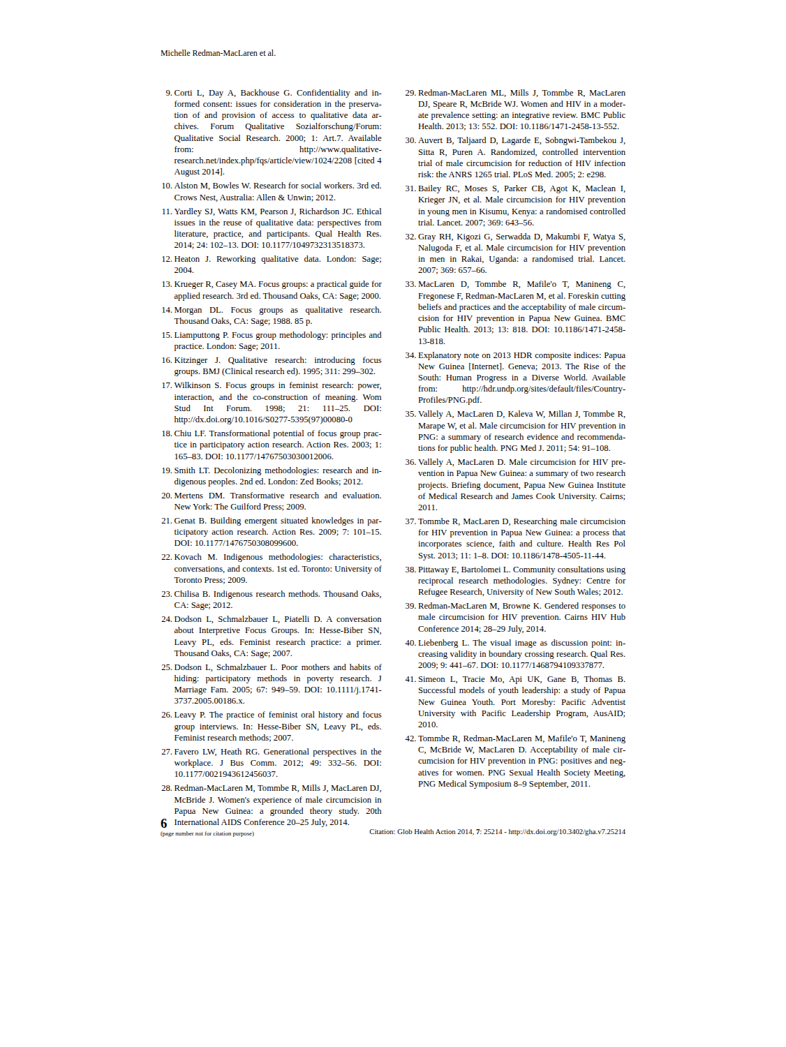Michelle Redman-MacLaren et al.
Corti L, Day A, Backhouse G. Confidentiality and informed consent: issues for consideration in the preservation of and provision of access to qualitative data archives. Forum Qualitative Sozialforschung/Forum: Qualitative Social Research. 2000; 1: Art.7. Available from: http://www.qualitative-research.net/index.php/fqs/article/view/1024/2208 [cited 4 August 2014].
Alston M, Bowles W. Research for social workers. 3rd ed. Crows Nest, Australia: Allen & Unwin; 2012.
Yardley SJ, Watts KM, Pearson J, Richardson JC. Ethical issues in the reuse of qualitative data: perspectives from literature, practice, and participants. Qual Health Res. 2014; 24: 102–13. DOI: 10.1177/1049732313518373.
Heaton J. Reworking qualitative data. London: Sage; 2004.
Krueger R, Casey MA. Focus groups: a practical guide for applied research. 3rd ed. Thousand Oaks, CA: Sage; 2000.
Morgan DL. Focus groups as qualitative research. Thousand Oaks, CA: Sage; 1988. 85 p.
Liamputtong P. Focus group methodology: principles and practice. London: Sage; 2011.
Kitzinger J. Qualitative research: introducing focus groups. BMJ (Clinical research ed). 1995; 311: 299–302.
Wilkinson S. Focus groups in feminist research: power, interaction, and the co-construction of meaning. Wom Stud Int Forum. 1998; 21: 111–25. DOI: http://dx.doi.org/10.1016/S0277-5395(97)00080-0
Chiu LF. Transformational potential of focus group practice in participatory action research. Action Res. 2003; 1: 165–83. DOI: 10.1177/14767503030012006.
Smith LT. Decolonizing methodologies: research and indigenous peoples. 2nd ed. London: Zed Books; 2012.
Mertens DM. Transformative research and evaluation. New York: The Guilford Press; 2009.
Genat B. Building emergent situated knowledges in participatory action research. Action Res. 2009; 7: 101–15. DOI: 10.1177/1476750308099600.
Kovach M. Indigenous methodologies: characteristics, conversations, and contexts. 1st ed. Toronto: University of Toronto Press; 2009.
Chilisa B. Indigenous research methods. Thousand Oaks, CA: Sage; 2012.
Dodson L, Schmalzbauer L, Piatelli D. A conversation about Interpretive Focus Groups. In: Hesse-Biber SN, Leavy PL, eds. Feminist research practice: a primer. Thousand Oaks, CA: Sage; 2007.
Dodson L, Schmalzbauer L. Poor mothers and habits of hiding: participatory methods in poverty research. J Marriage Fam. 2005; 67: 949–59. DOI: 10.1111/j.1741-3737.2005.00186.x.
Leavy P. The practice of feminist oral history and focus group interviews. In: Hesse-Biber SN, Leavy PL, eds. Feminist research methods; 2007.
Favero LW, Heath RG. Generational perspectives in the workplace. J Bus Comm. 2012; 49: 332–56. DOI: 10.1177/0021943612456037.
Redman-MacLaren M, Tommbe R, Mills J, MacLaren DJ, McBride J. Women's experience of male circumcision in Papua New Guinea: a grounded theory study. 20th International AIDS Conference 20–25 July, 2014.
Redman-MacLaren ML, Mills J, Tommbe R, MacLaren DJ, Speare R, McBride WJ. Women and HIV in a moderate prevalence setting: an integrative review. BMC Public Health. 2013; 13: 552. DOI: 10.1186/1471-2458-13-552.
Auvert B, Taljaard D, Lagarde E, Sobngwi-Tambekou J, Sitta R, Puren A. Randomized, controlled intervention trial of male circumcision for reduction of HIV infection risk: the ANRS 1265 trial. PLoS Med. 2005; 2: e298.
Bailey RC, Moses S, Parker CB, Agot K, Maclean I, Krieger JN, et al. Male circumcision for HIV prevention in young men in Kisumu, Kenya: a randomised controlled trial. Lancet. 2007; 369: 643–56.
Gray RH, Kigozi G, Serwadda D, Makumbi F, Watya S, Nalugoda F, et al. Male circumcision for HIV prevention in men in Rakai, Uganda: a randomised trial. Lancet. 2007; 369: 657–66.
MacLaren D, Tommbe R, Mafile'o T, Manineng C, Fregonese F, Redman-MacLaren M, et al. Foreskin cutting beliefs and practices and the acceptability of male circumcision for HIV prevention in Papua New Guinea. BMC Public Health. 2013; 13: 818. DOI: 10.1186/1471-2458-13-818.
Explanatory note on 2013 HDR composite indices: Papua New Guinea [Internet]. Geneva; 2013. The Rise of the South: Human Progress in a Diverse World. Available from: http://hdr.undp.org/sites/default/files/Country-Profiles/PNG.pdf.
Vallely A, MacLaren D, Kaleva W, Millan J, Tommbe R, Marape W, et al. Male circumcision for HIV prevention in PNG: a summary of research evidence and recommendations for public health. PNG Med J. 2011; 54: 91–108.
Vallely A, MacLaren D. Male circumcision for HIV prevention in Papua New Guinea: a summary of two research projects. Briefing document, Papua New Guinea Institute of Medical Research and James Cook University. Cairns; 2011.
Tommbe R, MacLaren D, Researching male circumcision for HIV prevention in Papua New Guinea: a process that incorporates science, faith and culture. Health Res Pol Syst. 2013; 11: 1–8. DOI: 10.1186/1478-4505-11-44.
Pittaway E, Bartolomei L. Community consultations using reciprocal research methodologies. Sydney: Centre for Refugee Research, University of New South Wales; 2012.
Redman-MacLaren M, Browne K. Gendered responses to male circumcision for HIV prevention. Cairns HIV Hub Conference 2014; 28–29 July, 2014.
Liebenberg L. The visual image as discussion point: increasing validity in boundary crossing research. Qual Res. 2009; 9: 441–67. DOI: 10.1177/1468794109337877.
Simeon L, Tracie Mo, Api UK, Gane B, Thomas B. Successful models of youth leadership: a study of Papua New Guinea Youth. Port Moresby: Pacific Adventist University with Pacific Leadership Program, AusAID; 2010.
Tommbe R, Redman-MacLaren M, Mafile'o T, Manineng C, McBride W, MacLaren D. Acceptability of male circumcision for HIV prevention in PNG: positives and negatives for women. PNG Sexual Health Society Meeting, PNG Medical Symposium 8–9 September, 2011.
6(page number not for citation purpose)
Citation: Glob Health Action 2014, 7: 25214 - http://dx.doi.org/10.3402/gha.v7.25214